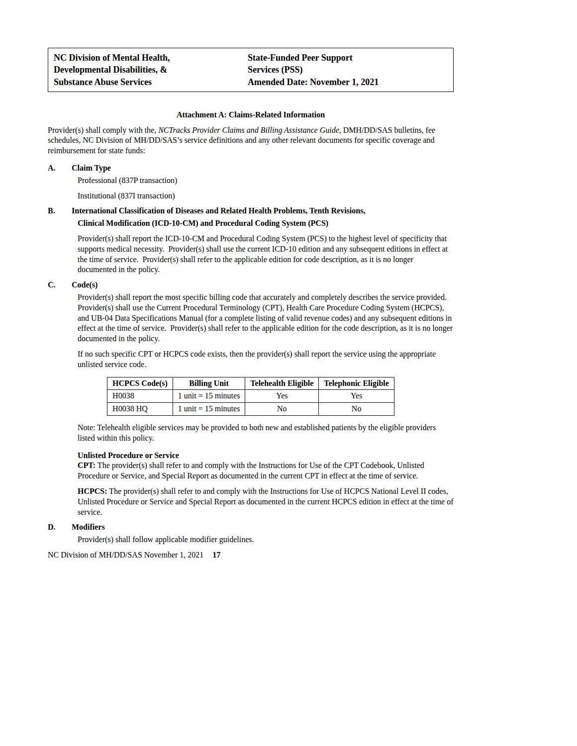| NC Division of Mental Health, Developmental Disabilities, & Substance Abuse Services | State-Funded Peer Support Services (PSS) Amended Date: November 1, 2021 |
Attachment A: Claims-Related Information
Provider(s) shall comply with the, NCTracks Provider Claims and Billing Assistance Guide, DMH/DD/SAS bulletins, fee schedules, NC Division of MH/DD/SAS’s service definitions and any other relevant documents for specific coverage and reimbursement for state funds:
A. Claim Type
Professional (837P transaction)
Institutional (837I transaction)
B. International Classification of Diseases and Related Health Problems, Tenth Revisions,
Clinical Modification (ICD-10-CM) and Procedural Coding System (PCS)
Provider(s) shall report the ICD-10-CM and Procedural Coding System (PCS) to the highest level of specificity that supports medical necessity. Provider(s) shall use the current ICD-10 edition and any subsequent editions in effect at the time of service. Provider(s) shall refer to the applicable edition for code description, as it is no longer documented in the policy.
C. Code(s)
Provider(s) shall report the most specific billing code that accurately and completely describes the service provided. Provider(s) shall use the Current Procedural Terminology (CPT), Health Care Procedure Coding System (HCPCS), and UB-04 Data Specifications Manual (for a complete listing of valid revenue codes) and any subsequent editions in effect at the time of service. Provider(s) shall refer to the applicable edition for the code description, as it is no longer documented in the policy.
If no such specific CPT or HCPCS code exists, then the provider(s) shall report the service using the appropriate unlisted service code.
| HCPCS Code(s) | Billing Unit | Telehealth Eligible | Telephonic Eligible |
| --- | --- | --- | --- |
| H0038 | 1 unit = 15 minutes | Yes | Yes |
| H0038 HQ | 1 unit = 15 minutes | No | No |
Note: Telehealth eligible services may be provided to both new and established patients by the eligible providers listed within this policy.
Unlisted Procedure or Service
CPT: The provider(s) shall refer to and comply with the Instructions for Use of the CPT Codebook, Unlisted Procedure or Service, and Special Report as documented in the current CPT in effect at the time of service.
HCPCS: The provider(s) shall refer to and comply with the Instructions for Use of HCPCS National Level II codes, Unlisted Procedure or Service and Special Report as documented in the current HCPCS edition in effect at the time of service.
D. Modifiers
Provider(s) shall follow applicable modifier guidelines.
NC Division of MH/DD/SAS November 1, 202117